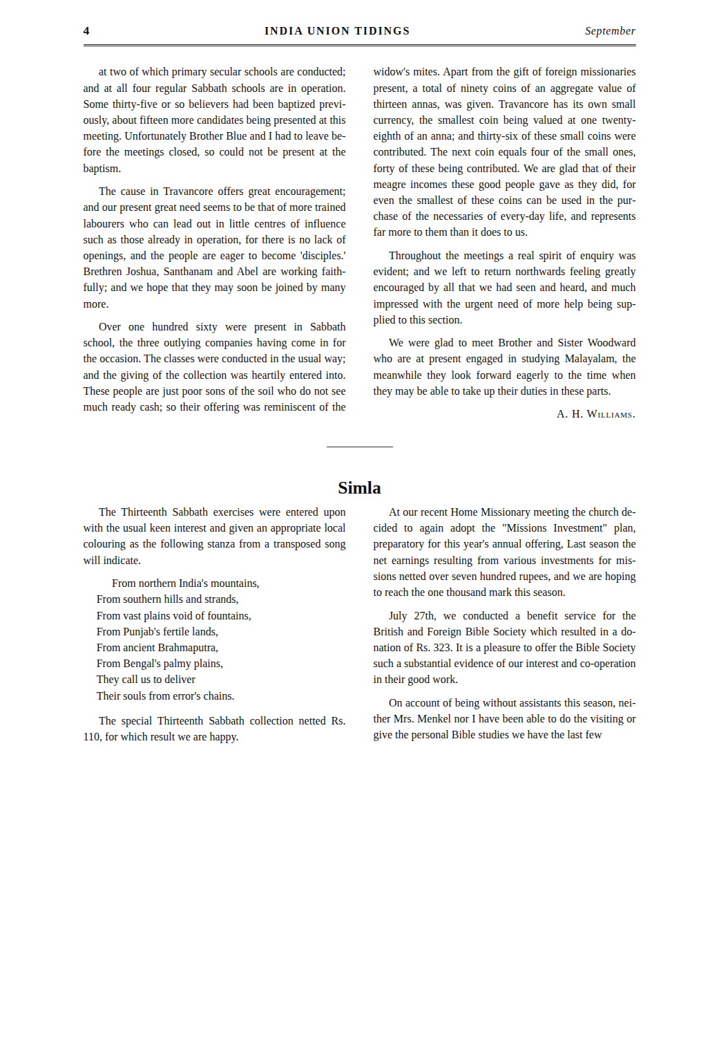4 India Union Tidings September
at two of which primary secular schools are conducted; and at all four regular Sabbath schools are in operation. Some thirty-five or so believers had been baptized previously, about fifteen more candidates being presented at this meeting. Unfortunately Brother Blue and I had to leave before the meetings closed, so could not be present at the baptism.
The cause in Travancore offers great encouragement; and our present great need seems to be that of more trained labourers who can lead out in little centres of influence such as those already in operation, for there is no lack of openings, and the people are eager to become 'disciples.' Brethren Joshua, Santhanam and Abel are working faithfully; and we hope that they may soon be joined by many more.
Over one hundred sixty were present in Sabbath school, the three outlying companies having come in for the occasion. The classes were conducted in the usual way; and the giving of the collection was heartily entered into. These people are just poor sons of the soil who do not see much ready cash; so their offering was reminiscent of the widow's mites. Apart from the gift of foreign missionaries present, a total of ninety coins of an aggregate value of thirteen annas, was given. Travancore has its own small currency, the smallest coin being valued at one twenty-eighth of an anna; and thirty-six of these small coins were contributed. The next coin equals four of the small ones, forty of these being contributed. We are glad that of their meagre incomes these good people gave as they did, for even the smallest of these coins can be used in the purchase of the necessaries of every-day life, and represents far more to them than it does to us.
Throughout the meetings a real spirit of enquiry was evident; and we left to return northwards feeling greatly encouraged by all that we had seen and heard, and much impressed with the urgent need of more help being supplied to this section.
We were glad to meet Brother and Sister Woodward who are at present engaged in studying Malayalam, the meanwhile they look forward eagerly to the time when they may be able to take up their duties in these parts.
A. H. Williams.
Simla
The Thirteenth Sabbath exercises were entered upon with the usual keen interest and given an appropriate local colouring as the following stanza from a transposed song will indicate.
From northern India's mountains,
From southern hills and strands,
From vast plains void of fountains,
From Punjab's fertile lands,
From ancient Brahmaputra,
From Bengal's palmy plains,
They call us to deliver
Their souls from error's chains.
The special Thirteenth Sabbath collection netted Rs. 110, for which result we are happy.
At our recent Home Missionary meeting the church decided to again adopt the "Missions Investment" plan, preparatory for this year's annual offering, Last season the net earnings resulting from various investments for missions netted over seven hundred rupees, and we are hoping to reach the one thousand mark this season.
July 27th, we conducted a benefit service for the British and Foreign Bible Society which resulted in a donation of Rs. 323. It is a pleasure to offer the Bible Society such a substantial evidence of our interest and co-operation in their good work.
On account of being without assistants this season, neither Mrs. Menkel nor I have been able to do the visiting or give the personal Bible studies we have the last few